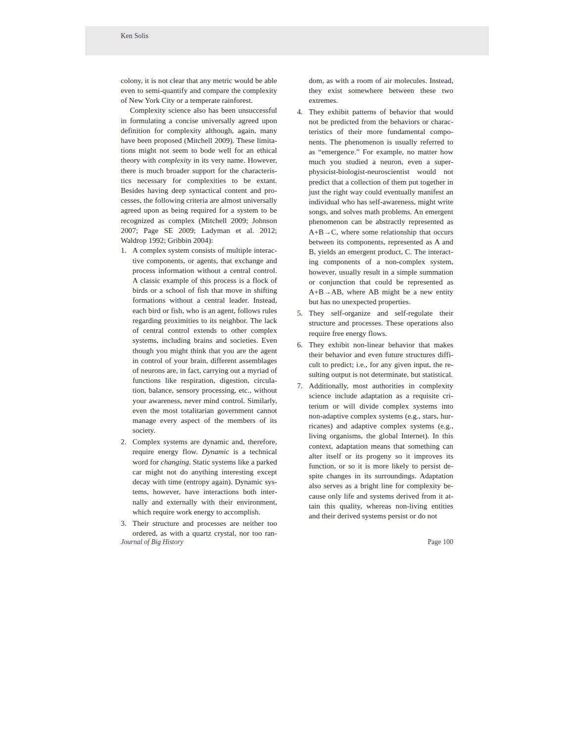Ken Solis
colony, it is not clear that any metric would be able even to semi-quantify and compare the complexity of New York City or a temperate rainforest.
Complexity science also has been unsuccessful in formulating a concise universally agreed upon definition for complexity although, again, many have been proposed (Mitchell 2009). These limitations might not seem to bode well for an ethical theory with complexity in its very name. However, there is much broader support for the characteristics necessary for complexities to be extant. Besides having deep syntactical content and processes, the following criteria are almost universally agreed upon as being required for a system to be recognized as complex (Mitchell 2009; Johnson 2007; Page SE 2009; Ladyman et al. 2012; Waldrop 1992; Gribbin 2004):
A complex system consists of multiple interactive components, or agents, that exchange and process information without a central control. A classic example of this process is a flock of birds or a school of fish that move in shifting formations without a central leader. Instead, each bird or fish, who is an agent, follows rules regarding proximities to its neighbor. The lack of central control extends to other complex systems, including brains and societies. Even though you might think that you are the agent in control of your brain, different assemblages of neurons are, in fact, carrying out a myriad of functions like respiration, digestion, circulation, balance, sensory processing, etc., without your awareness, never mind control. Similarly, even the most totalitarian government cannot manage every aspect of the members of its society.
Complex systems are dynamic and, therefore, require energy flow. Dynamic is a technical word for changing. Static systems like a parked car might not do anything interesting except decay with time (entropy again). Dynamic systems, however, have interactions both internally and externally with their environment, which require work energy to accomplish.
Their structure and processes are neither too ordered, as with a quartz crystal, nor too random, as with a room of air molecules. Instead, they exist somewhere between these two extremes.
They exhibit patterns of behavior that would not be predicted from the behaviors or characteristics of their more fundamental components. The phenomenon is usually referred to as “emergence.” For example, no matter how much you studied a neuron, even a super-physicist-biologist-neuroscientist would not predict that a collection of them put together in just the right way could eventually manifest an individual who has self-awareness, might write songs, and solves math problems. An emergent phenomenon can be abstractly represented as A+B→C, where some relationship that occurs between its components, represented as A and B, yields an emergent product, C. The interacting components of a non-complex system, however, usually result in a simple summation or conjunction that could be represented as A+B→AB, where AB might be a new entity but has no unexpected properties.
They self-organize and self-regulate their structure and processes. These operations also require free energy flows.
They exhibit non-linear behavior that makes their behavior and even future structures difficult to predict; i.e., for any given input, the resulting output is not determinate, but statistical.
Additionally, most authorities in complexity science include adaptation as a requisite criterium or will divide complex systems into non-adaptive complex systems (e.g., stars, hurricanes) and adaptive complex systems (e.g., living organisms, the global Internet). In this context, adaptation means that something can alter itself or its progeny so it improves its function, or so it is more likely to persist despite changes in its surroundings. Adaptation also serves as a bright line for complexity because only life and systems derived from it attain this quality, whereas non-living entities and their derived systems persist or do not
Journal of Big History
Page 100